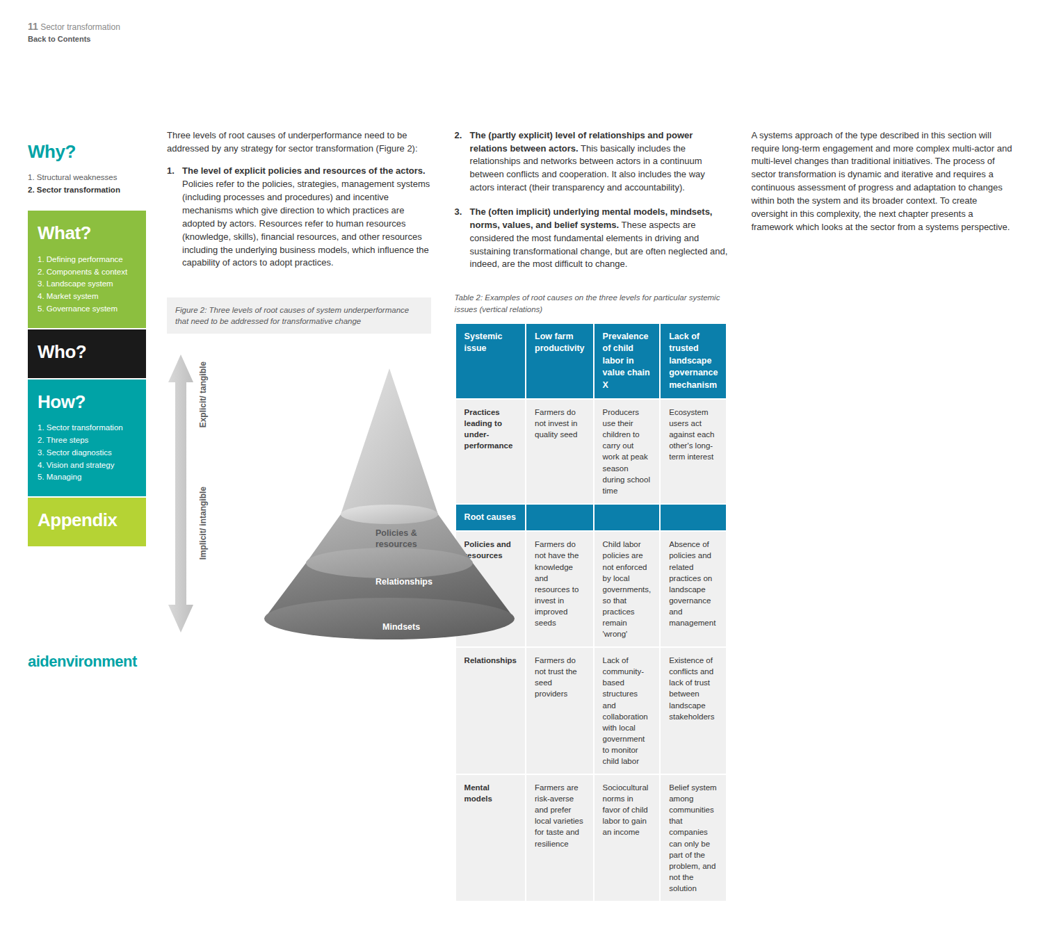11 Sector transformation
Back to Contents
Why?
1. Structural weaknesses
2. Sector transformation
What?
1. Defining performance
2. Components & context
3. Landscape system
4. Market system
5. Governance system
Who?
How?
1. Sector transformation
2. Three steps
3. Sector diagnostics
4. Vision and strategy
5. Managing
Appendix
aidenvironment
Three levels of root causes of underperformance need to be addressed by any strategy for sector transformation (Figure 2):
1. The level of explicit policies and resources of the actors. Policies refer to the policies, strategies, management systems (including processes and procedures) and incentive mechanisms which give direction to which practices are adopted by actors. Resources refer to human resources (knowledge, skills), financial resources, and other resources including the underlying business models, which influence the capability of actors to adopt practices.
Figure 2: Three levels of root causes of system underperformance that need to be addressed for transformative change
Explicit/ tangible Implicit/ intangible
Policies &
resources
Relationships
Mindsets
2. The (partly explicit) level of relationships and power relations between actors. This basically includes the relationships and networks between actors in a continuum between conflicts and cooperation. It also includes the way actors interact (their transparency and accountability).
3. The (often implicit) underlying mental models, mindsets, norms, values, and belief systems. These aspects are considered the most fundamental elements in driving and sustaining transformational change, but are often neglected and, indeed, are the most difficult to change.
Table 2: Examples of root causes on the three levels for particular systemic issues (vertical relations)
| Systemic issue | Low farm productivity | Prevalence of child labor in value chain X | Lack of trusted landscape governance mechanism |
| --- | --- | --- | --- |
| Practices leading to under-performance | Farmers do not invest in quality seed | Producers use their children to carry out work at peak season during school time | Ecosystem users act against each other's long-term interest |
| Root causes | | | |
| Policies and resources | Farmers do not have the knowledge and resources to invest in improved seeds | Child labor policies are not enforced by local governments, so that practices remain 'wrong' | Absence of policies and related practices on landscape governance and management |
| Relationships | Farmers do not trust the seed providers | Lack of community-based structures and collaboration with local government to monitor child labor | Existence of conflicts and lack of trust between landscape stakeholders |
| Mental models | Farmers are risk-averse and prefer local varieties for taste and resilience | Sociocultural norms in favor of child labor to gain an income | Belief system among communities that companies can only be part of the problem, and not the solution |
A systems approach of the type described in this section will require long-term engagement and more complex multi-actor and multi-level changes than traditional initiatives. The process of sector transformation is dynamic and iterative and requires a continuous assessment of progress and adaptation to changes within both the system and its broader context. To create oversight in this complexity, the next chapter presents a framework which looks at the sector from a systems perspective.